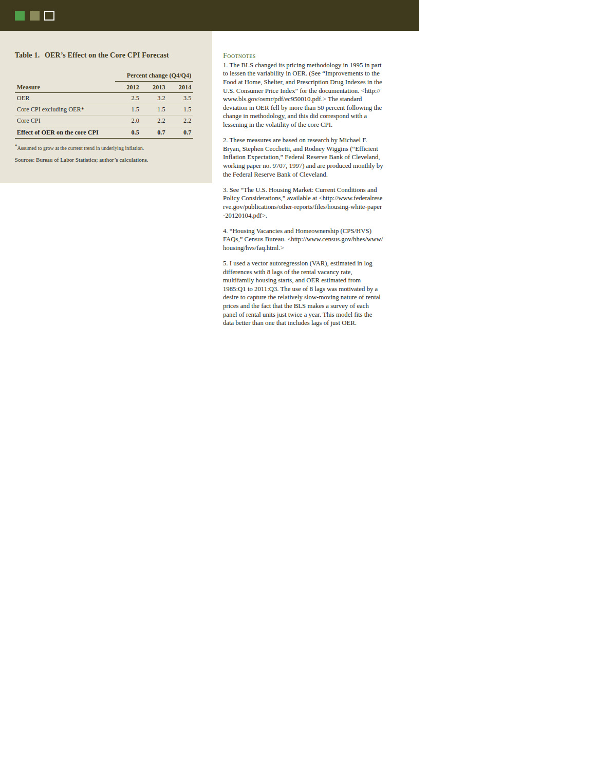Table 1. OER’s Effect on the Core CPI Forecast
| | Percent change (Q4/Q4) |
| Measure | 2012 | 2013 | 2014 |
| OER | 2.5 | 3.2 | 3.5 |
| Core CPI excluding OER * | 1.5 | 1.5 | 1.5 |
| Core CPI | 2.0 | 2.2 | 2.2 |
| Effect of OER on the core CPI | 0.5 | 0.7 | 0.7 |
*Assumed to grow at the current trend in underlying inflation.
Sources: Bureau of Labor Statistics; author’s calculations.
Footnotes
1. The BLS changed its pricing methodology in 1995 in part to lessen the variability in OER. (See “Improvements to the Food at Home, Shelter, and Prescription Drug Indexes in the U.S. Consumer Price Index” for the documentation. <http://www.bls.gov/osmr/pdf/ec950010.pdf.> The standard deviation in OER fell by more than 50 percent following the change in methodology, and this did correspond with a lessening in the volatility of the core CPI.
2. These measures are based on research by Michael F. Bryan, Stephen Cecchetti, and Rodney Wiggins (“Efficient Inflation Expectation,” Federal Reserve Bank of Cleveland, working paper no. 9707, 1997) and are produced monthly by the Federal Reserve Bank of Cleveland.
3. See “The U.S. Housing Market: Current Conditions and Policy Considerations,” available at <http://www.federalreserve.gov/publications/other-reports/files/housing-white-paper-20120104.pdf>.
4. “Housing Vacancies and Homeownership (CPS/HVS) FAQs,” Census Bureau. <http://www.census.gov/hhes/www/housing/hvs/faq.html.>
5. I used a vector autoregression (VAR), estimated in log differences with 8 lags of the rental vacancy rate, multifamily housing starts, and OER estimated from 1985:Q1 to 2011:Q3. The use of 8 lags was motivated by a desire to capture the relatively slow-moving nature of rental prices and the fact that the BLS makes a survey of each panel of rental units just twice a year. This model fits the data better than one that includes lags of just OER.